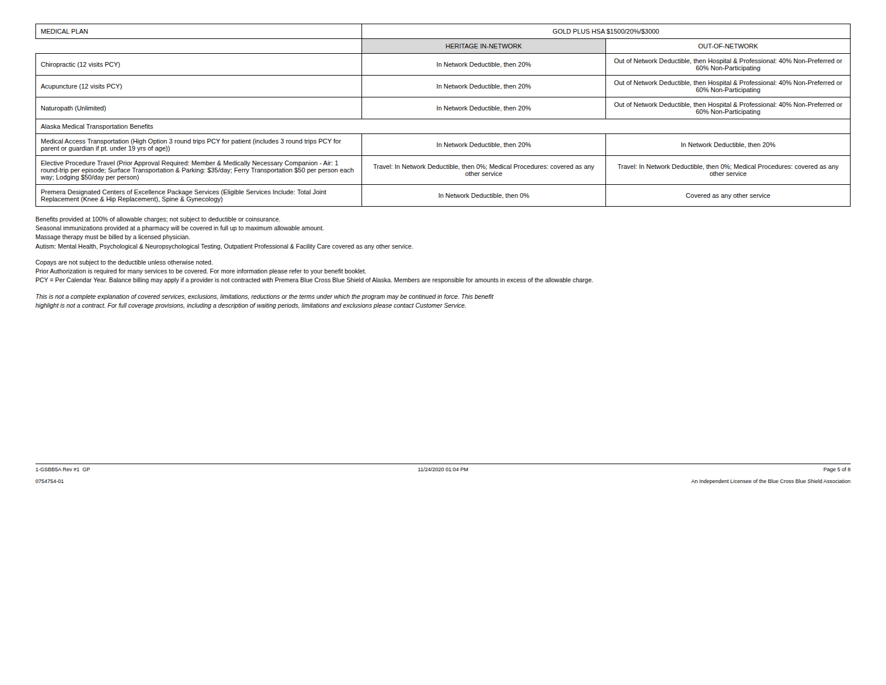| MEDICAL PLAN | GOLD PLUS HSA $1500/20%/$3000 |
| | HERITAGE IN-NETWORK | OUT-OF-NETWORK |
| Chiropractic (12 visits PCY) | In Network Deductible, then 20% | Out of Network Deductible, then Hospital & Professional: 40% Non-Preferred or 60% Non-Participating |
| Acupuncture (12 visits PCY) | In Network Deductible, then 20% | Out of Network Deductible, then Hospital & Professional: 40% Non-Preferred or 60% Non-Participating |
| Naturopath (Unlimited) | In Network Deductible, then 20% | Out of Network Deductible, then Hospital & Professional: 40% Non-Preferred or 60% Non-Participating |
| Alaska Medical Transportation Benefits |
| Medical Access Transportation (High Option 3 round trips PCY for patient (includes 3 round trips PCY for parent or guardian if pt. under 19 yrs of age)) | In Network Deductible, then 20% | In Network Deductible, then 20% |
| Elective Procedure Travel (Prior Approval Required: Member & Medically Necessary Companion - Air: 1 round-trip per episode; Surface Transportation & Parking: $35/day; Ferry Transportation $50 per person each way; Lodging $50/day per person) | Travel: In Network Deductible, then 0%; Medical Procedures: covered as any other service | Travel: In Network Deductible, then 0%; Medical Procedures: covered as any other service |
| Premera Designated Centers of Excellence Package Services (Eligible Services Include: Total Joint Replacement (Knee & Hip Replacement), Spine & Gynecology) | In Network Deductible, then 0% | Covered as any other service |
Benefits provided at 100% of allowable charges; not subject to deductible or coinsurance.
Seasonal immunizations provided at a pharmacy will be covered in full up to maximum allowable amount.
Massage therapy must be billed by a licensed physician.
Autism: Mental Health, Psychological & Neuropsychological Testing, Outpatient Professional & Facility Care covered as any other service.
Copays are not subject to the deductible unless otherwise noted.
Prior Authorization is required for many services to be covered. For more information please refer to your benefit booklet.
PCY = Per Calendar Year. Balance billing may apply if a provider is not contracted with Premera Blue Cross Blue Shield of Alaska. Members are responsible for amounts in excess of the allowable charge.
This is not a complete explanation of covered services, exclusions, limitations, reductions or the terms under which the program may be continued in force. This benefit
highlight is not a contract. For full coverage provisions, including a description of waiting periods, limitations and exclusions please contact Customer Service.
1-GSBB5A Rev #1 GP
0754754-01
11/24/2020 01:04 PM
Page 5 of 8
An Independent Licensee of the Blue Cross Blue Shield Association